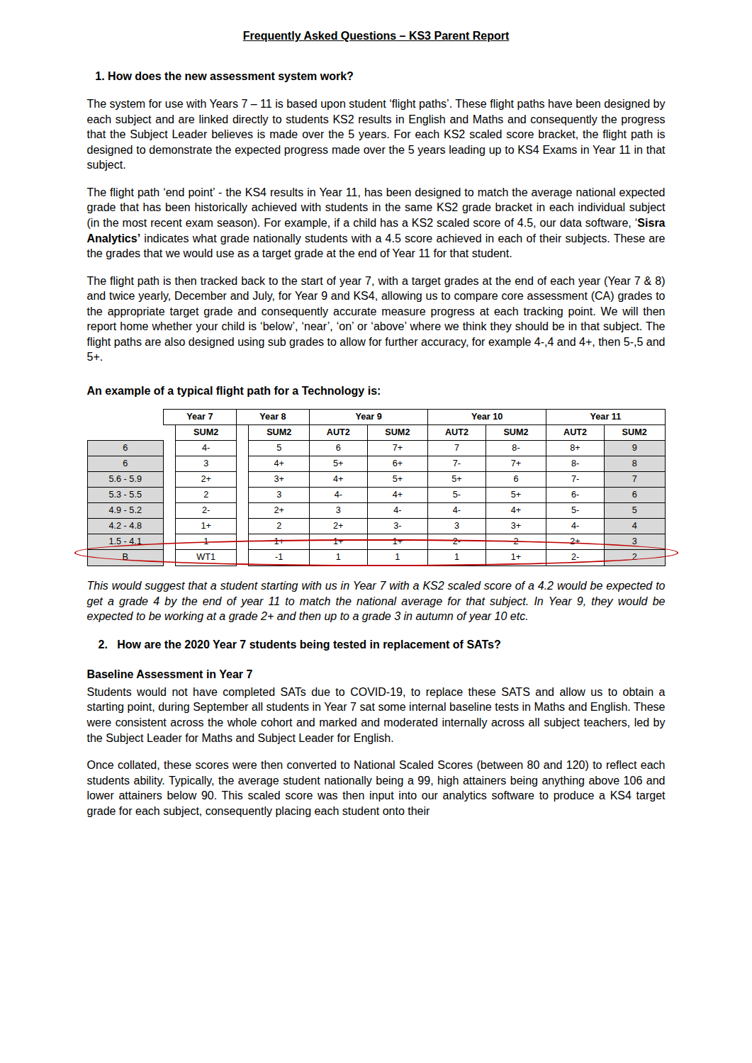Frequently Asked Questions – KS3 Parent Report
How does the new assessment system work?
The system for use with Years 7 – 11 is based upon student ‘flight paths’. These flight paths have been designed by each subject and are linked directly to students KS2 results in English and Maths and consequently the progress that the Subject Leader believes is made over the 5 years. For each KS2 scaled score bracket, the flight path is designed to demonstrate the expected progress made over the 5 years leading up to KS4 Exams in Year 11 in that subject.
The flight path ‘end point’ - the KS4 results in Year 11, has been designed to match the average national expected grade that has been historically achieved with students in the same KS2 grade bracket in each individual subject (in the most recent exam season). For example, if a child has a KS2 scaled score of 4.5, our data software, ‘Sisra Analytics’ indicates what grade nationally students with a 4.5 score achieved in each of their subjects. These are the grades that we would use as a target grade at the end of Year 11 for that student.
The flight path is then tracked back to the start of year 7, with a target grades at the end of each year (Year 7 & 8) and twice yearly, December and July, for Year 9 and KS4, allowing us to compare core assessment (CA) grades to the appropriate target grade and consequently accurate measure progress at each tracking point. We will then report home whether your child is ‘below’, ‘near’, ‘on’ or ‘above’ where we think they should be in that subject. The flight paths are also designed using sub grades to allow for further accuracy, for example 4-,4 and 4+, then 5-,5 and 5+.
An example of a typical flight path for a Technology is:
| | Year 7 | Year 8 | Year 9 | Year 10 | Year 11 |
| --- | --- | --- | --- | --- | --- |
| | | SUM2 | | SUM2 | AUT2 | SUM2 | AUT2 | SUM2 | AUT2 | SUM2 |
| 6 | | 4- | | 5 | 6 | 7+ | 7 | 8- | 8+ | 9 |
| 6 | | 3 | | 4+ | 5+ | 6+ | 7- | 7+ | 8- | 8 |
| 5.6 - 5.9 | | 2+ | | 3+ | 4+ | 5+ | 5+ | 6 | 7- | 7 |
| 5.3 - 5.5 | | 2 | | 3 | 4- | 4+ | 5- | 5+ | 6- | 6 |
| 4.9 - 5.2 | | 2- | | 2+ | 3 | 4- | 4- | 4+ | 5- | 5 |
| 4.2 - 4.8 | | 1+ | | 2 | 2+ | 3- | 3 | 3+ | 4- | 4 |
| 1.5 - 4.1 | | 1 | | 1+ | 1+ | 1+ | 2- | 2 | 2+ | 3 |
| B | | WT1 | | -1 | 1 | 1 | 1 | 1+ | 2- | 2 |
This would suggest that a student starting with us in Year 7 with a KS2 scaled score of a 4.2 would be expected to get a grade 4 by the end of year 11 to match the national average for that subject. In Year 9, they would be expected to be working at a grade 2+ and then up to a grade 3 in autumn of year 10 etc.
2. How are the 2020 Year 7 students being tested in replacement of SATs?
Baseline Assessment in Year 7
Students would not have completed SATs due to COVID-19, to replace these SATS and allow us to obtain a starting point, during September all students in Year 7 sat some internal baseline tests in Maths and English. These were consistent across the whole cohort and marked and moderated internally across all subject teachers, led by the Subject Leader for Maths and Subject Leader for English.
Once collated, these scores were then converted to National Scaled Scores (between 80 and 120) to reflect each students ability. Typically, the average student nationally being a 99, high attainers being anything above 106 and lower attainers below 90. This scaled score was then input into our analytics software to produce a KS4 target grade for each subject, consequently placing each student onto their